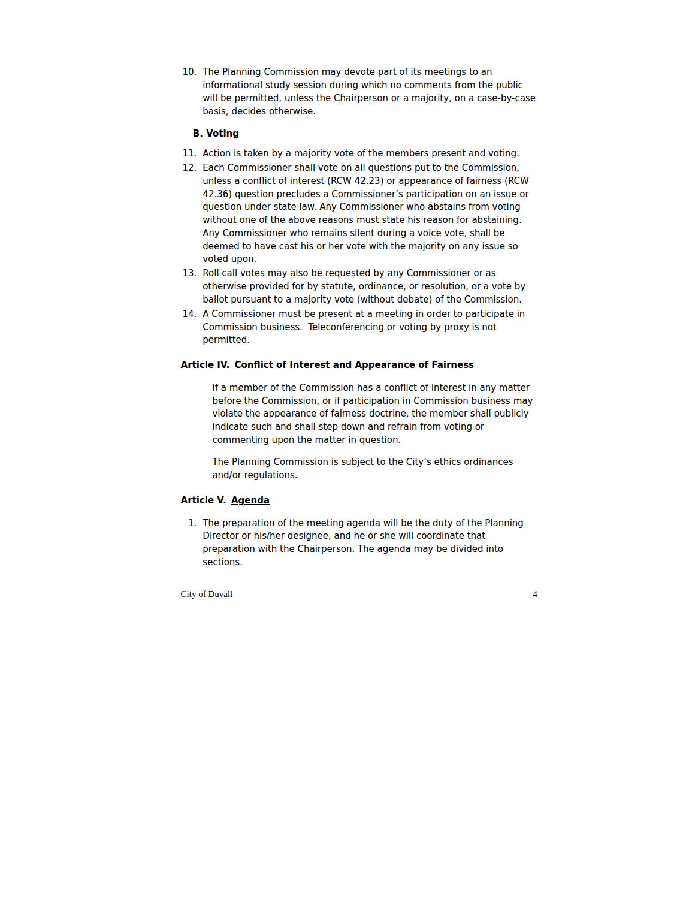The Planning Commission may devote part of its meetings to an informational study session during which no comments from the public will be permitted, unless the Chairperson or a majority, on a case-by-case basis, decides otherwise.
B. Voting
Action is taken by a majority vote of the members present and voting.
Each Commissioner shall vote on all questions put to the Commission, unless a conflict of interest (RCW 42.23) or appearance of fairness (RCW 42.36) question precludes a Commissioner’s participation on an issue or question under state law. Any Commissioner who abstains from voting without one of the above reasons must state his reason for abstaining. Any Commissioner who remains silent during a voice vote, shall be deemed to have cast his or her vote with the majority on any issue so voted upon.
Roll call votes may also be requested by any Commissioner or as otherwise provided for by statute, ordinance, or resolution, or a vote by ballot pursuant to a majority vote (without debate) of the Commission.
A Commissioner must be present at a meeting in order to participate in Commission business. Teleconferencing or voting by proxy is not permitted.
Article IV. Conflict of Interest and Appearance of Fairness
If a member of the Commission has a conflict of interest in any matter before the Commission, or if participation in Commission business may violate the appearance of fairness doctrine, the member shall publicly indicate such and shall step down and refrain from voting or commenting upon the matter in question.
The Planning Commission is subject to the City’s ethics ordinances and/or regulations.
Article V. Agenda
The preparation of the meeting agenda will be the duty of the Planning Director or his/her designee, and he or she will coordinate that preparation with the Chairperson. The agenda may be divided into sections.
City of Duvall 4